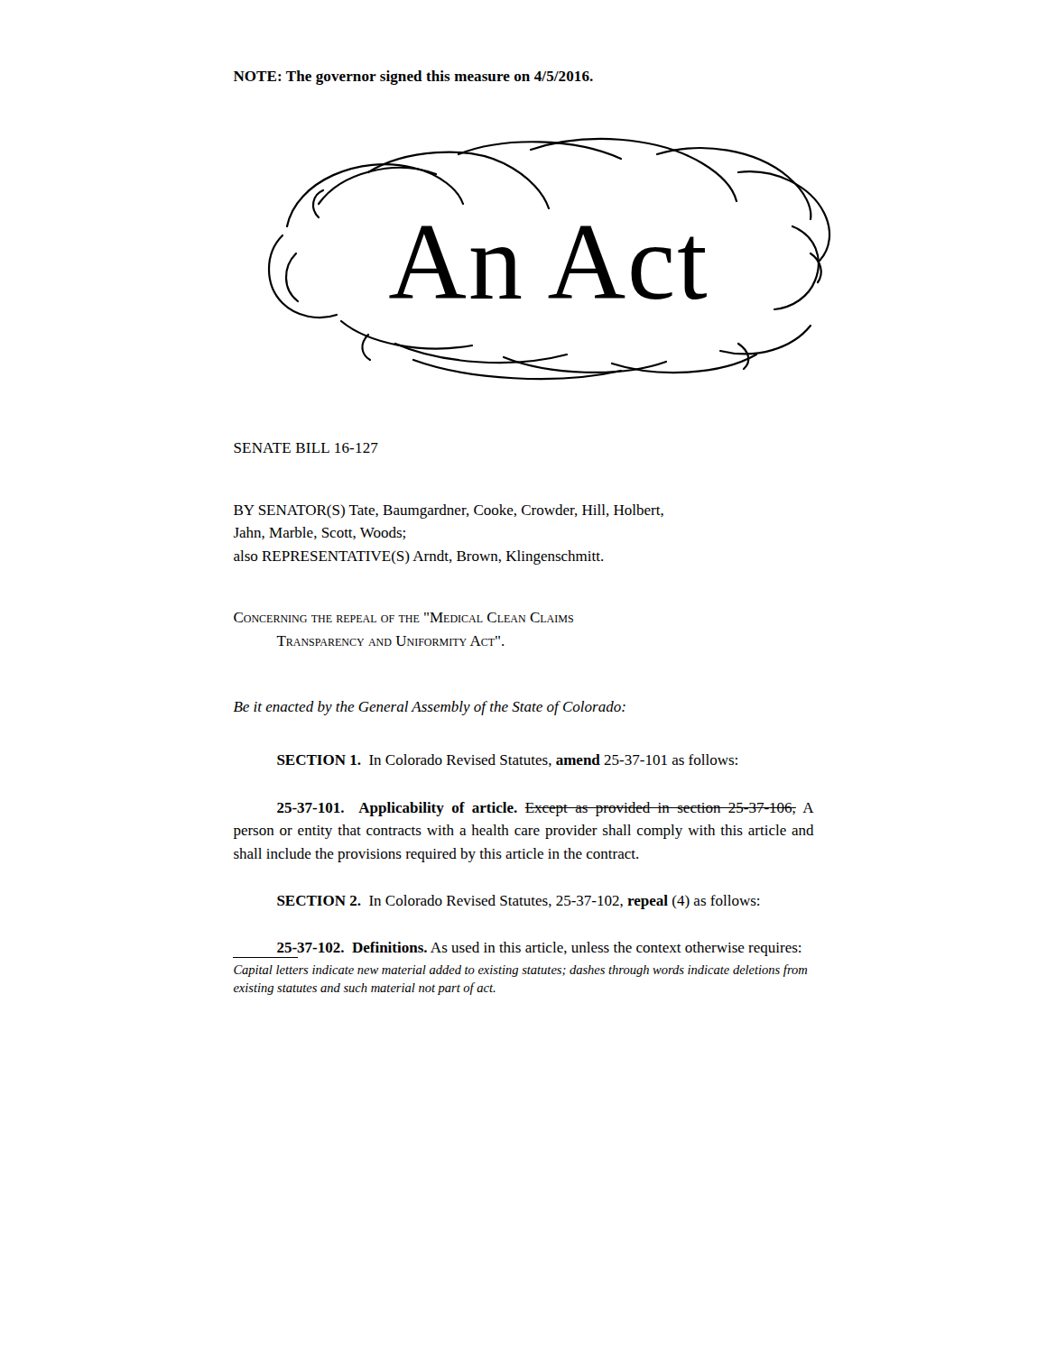NOTE: The governor signed this measure on 4/5/2016.
An Act
SENATE BILL 16-127
BY SENATOR(S) Tate, Baumgardner, Cooke, Crowder, Hill, Holbert, Jahn, Marble, Scott, Woods; also REPRESENTATIVE(S) Arndt, Brown, Klingenschmitt.
Concerning the repeal of the "Medical Clean Claims Transparency and Uniformity Act".
Be it enacted by the General Assembly of the State of Colorado:
SECTION 1. In Colorado Revised Statutes, amend 25-37-101 as follows:
25-37-101. Applicability of article. Except as provided in section 25-37-106, A person or entity that contracts with a health care provider shall comply with this article and shall include the provisions required by this article in the contract.
SECTION 2. In Colorado Revised Statutes, 25-37-102, repeal (4) as follows:
25-37-102. Definitions. As used in this article, unless the context otherwise requires:
Capital letters indicate new material added to existing statutes; dashes through words indicate deletions from existing statutes and such material not part of act.